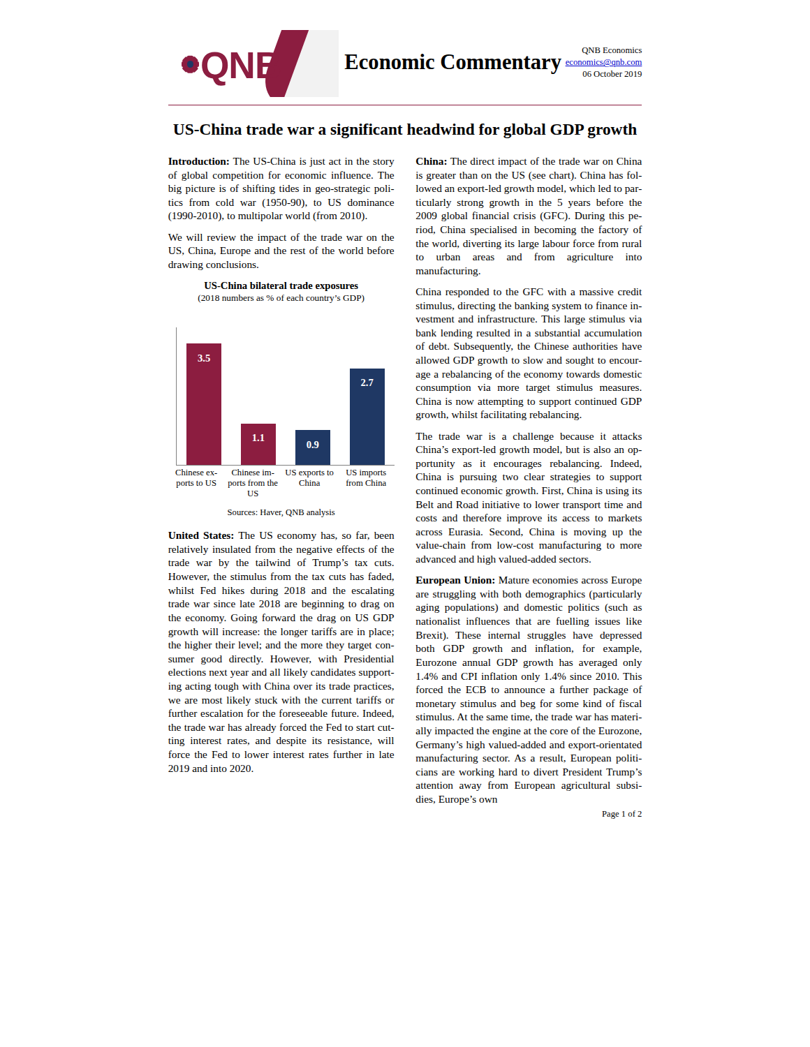QNB
Economic Commentary
QNB Economics
economics@qnb.com
06 October 2019
US-China trade war a significant headwind for global GDP growth
Introduction: The US-China is just act in the story of global competition for economic influence. The big picture is of shifting tides in geo-strategic politics from cold war (1950-90), to US dominance (1990-2010), to multipolar world (from 2010).
We will review the impact of the trade war on the US, China, Europe and the rest of the world before drawing conclusions.
US-China bilateral trade exposures
(2018 numbers as % of each country’s GDP)
3.5
1.1
0.9
2.7
Chinese exports to US
Chinese imports from the US
US exports to China
US imports from China
Sources: Haver, QNB analysis
United States: The US economy has, so far, been relatively insulated from the negative effects of the trade war by the tailwind of Trump’s tax cuts. However, the stimulus from the tax cuts has faded, whilst Fed hikes during 2018 and the escalating trade war since late 2018 are beginning to drag on the economy. Going forward the drag on US GDP growth will increase: the longer tariffs are in place; the higher their level; and the more they target consumer good directly. However, with Presidential elections next year and all likely candidates supporting acting tough with China over its trade practices, we are most likely stuck with the current tariffs or further escalation for the foreseeable future. Indeed, the trade war has already forced the Fed to start cutting interest rates, and despite its resistance, will force the Fed to lower interest rates further in late 2019 and into 2020.
China: The direct impact of the trade war on China is greater than on the US (see chart). China has followed an export-led growth model, which led to particularly strong growth in the 5 years before the 2009 global financial crisis (GFC). During this period, China specialised in becoming the factory of the world, diverting its large labour force from rural to urban areas and from agriculture into manufacturing.
China responded to the GFC with a massive credit stimulus, directing the banking system to finance investment and infrastructure. This large stimulus via bank lending resulted in a substantial accumulation of debt. Subsequently, the Chinese authorities have allowed GDP growth to slow and sought to encourage a rebalancing of the economy towards domestic consumption via more target stimulus measures. China is now attempting to support continued GDP growth, whilst facilitating rebalancing.
The trade war is a challenge because it attacks China’s export-led growth model, but is also an opportunity as it encourages rebalancing. Indeed, China is pursuing two clear strategies to support continued economic growth. First, China is using its Belt and Road initiative to lower transport time and costs and therefore improve its access to markets across Eurasia. Second, China is moving up the value-chain from low-cost manufacturing to more advanced and high valued-added sectors.
European Union: Mature economies across Europe are struggling with both demographics (particularly aging populations) and domestic politics (such as nationalist influences that are fuelling issues like Brexit). These internal struggles have depressed both GDP growth and inflation, for example, Eurozone annual GDP growth has averaged only 1.4% and CPI inflation only 1.4% since 2010. This forced the ECB to announce a further package of monetary stimulus and beg for some kind of fiscal stimulus. At the same time, the trade war has materially impacted the engine at the core of the Eurozone, Germany’s high valued-added and export-orientated manufacturing sector. As a result, European politicians are working hard to divert President Trump’s attention away from European agricultural subsidies, Europe’s own
Page 1 of 2